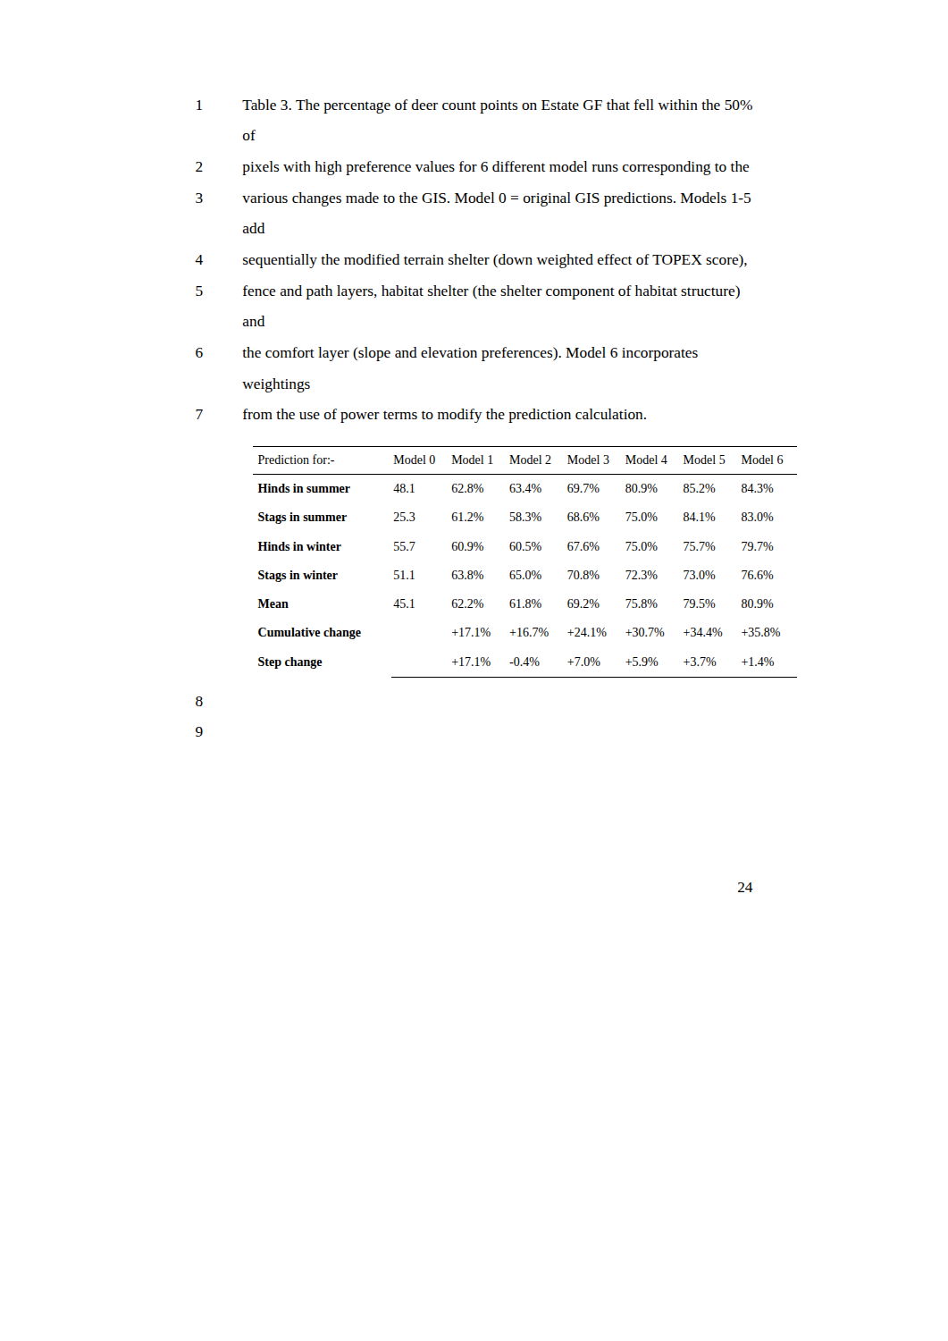Table 3. The percentage of deer count points on Estate GF that fell within the 50% of
pixels with high preference values for 6 different model runs corresponding to the
various changes made to the GIS. Model 0 = original GIS predictions. Models 1-5 add
sequentially the modified terrain shelter (down weighted effect of TOPEX score),
fence and path layers, habitat shelter (the shelter component of habitat structure) and
the comfort layer (slope and elevation preferences). Model 6 incorporates weightings
from the use of power terms to modify the prediction calculation.
Percentage of deer count points within the 50% of pixels with high preference values, by model run
| Prediction for:- | Model 0 | Model 1 | Model 2 | Model 3 | Model 4 | Model 5 | Model 6 |
| --- | --- | --- | --- | --- | --- | --- | --- |
| Hinds in summer | 48.1 | 62.8% | 63.4% | 69.7% | 80.9% | 85.2% | 84.3% |
| Stags in summer | 25.3 | 61.2% | 58.3% | 68.6% | 75.0% | 84.1% | 83.0% |
| Hinds in winter | 55.7 | 60.9% | 60.5% | 67.6% | 75.0% | 75.7% | 79.7% |
| Stags in winter | 51.1 | 63.8% | 65.0% | 70.8% | 72.3% | 73.0% | 76.6% |
| Mean | 45.1 | 62.2% | 61.8% | 69.2% | 75.8% | 79.5% | 80.9% |
| Cumulative change | | +17.1% | +16.7% | +24.1% | +30.7% | +34.4% | +35.8% |
| Step change | | +17.1% | -0.4% | +7.0% | +5.9% | +3.7% | +1.4% |
24